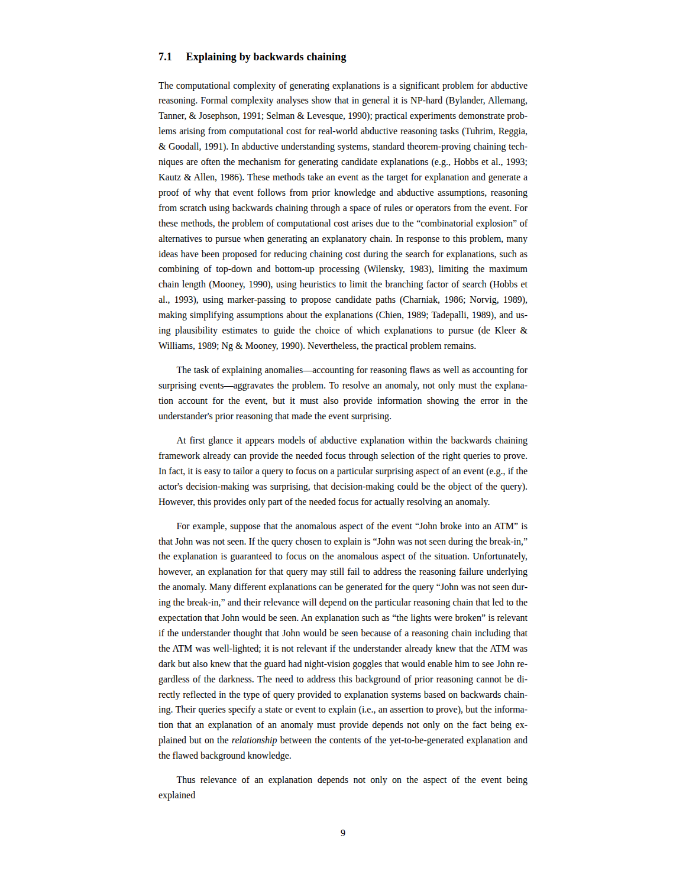7.1 Explaining by backwards chaining
The computational complexity of generating explanations is a significant problem for abductive reasoning. Formal complexity analyses show that in general it is NP-hard (Bylander, Allemang, Tanner, & Josephson, 1991; Selman & Levesque, 1990); practical experiments demonstrate problems arising from computational cost for real-world abductive reasoning tasks (Tuhrim, Reggia, & Goodall, 1991). In abductive understanding systems, standard theorem-proving chaining techniques are often the mechanism for generating candidate explanations (e.g., Hobbs et al., 1993; Kautz & Allen, 1986). These methods take an event as the target for explanation and generate a proof of why that event follows from prior knowledge and abductive assumptions, reasoning from scratch using backwards chaining through a space of rules or operators from the event. For these methods, the problem of computational cost arises due to the “combinatorial explosion” of alternatives to pursue when generating an explanatory chain. In response to this problem, many ideas have been proposed for reducing chaining cost during the search for explanations, such as combining of top-down and bottom-up processing (Wilensky, 1983), limiting the maximum chain length (Mooney, 1990), using heuristics to limit the branching factor of search (Hobbs et al., 1993), using marker-passing to propose candidate paths (Charniak, 1986; Norvig, 1989), making simplifying assumptions about the explanations (Chien, 1989; Tadepalli, 1989), and using plausibility estimates to guide the choice of which explanations to pursue (de Kleer & Williams, 1989; Ng & Mooney, 1990). Nevertheless, the practical problem remains.
The task of explaining anomalies—accounting for reasoning flaws as well as accounting for surprising events—aggravates the problem. To resolve an anomaly, not only must the explanation account for the event, but it must also provide information showing the error in the understander's prior reasoning that made the event surprising.
At first glance it appears models of abductive explanation within the backwards chaining framework already can provide the needed focus through selection of the right queries to prove. In fact, it is easy to tailor a query to focus on a particular surprising aspect of an event (e.g., if the actor's decision-making was surprising, that decision-making could be the object of the query). However, this provides only part of the needed focus for actually resolving an anomaly.
For example, suppose that the anomalous aspect of the event “John broke into an ATM” is that John was not seen. If the query chosen to explain is “John was not seen during the break-in,” the explanation is guaranteed to focus on the anomalous aspect of the situation. Unfortunately, however, an explanation for that query may still fail to address the reasoning failure underlying the anomaly. Many different explanations can be generated for the query “John was not seen during the break-in,” and their relevance will depend on the particular reasoning chain that led to the expectation that John would be seen. An explanation such as “the lights were broken” is relevant if the understander thought that John would be seen because of a reasoning chain including that the ATM was well-lighted; it is not relevant if the understander already knew that the ATM was dark but also knew that the guard had night-vision goggles that would enable him to see John regardless of the darkness. The need to address this background of prior reasoning cannot be directly reflected in the type of query provided to explanation systems based on backwards chaining. Their queries specify a state or event to explain (i.e., an assertion to prove), but the information that an explanation of an anomaly must provide depends not only on the fact being explained but on the relationship between the contents of the yet-to-be-generated explanation and the flawed background knowledge.
Thus relevance of an explanation depends not only on the aspect of the event being explained
9